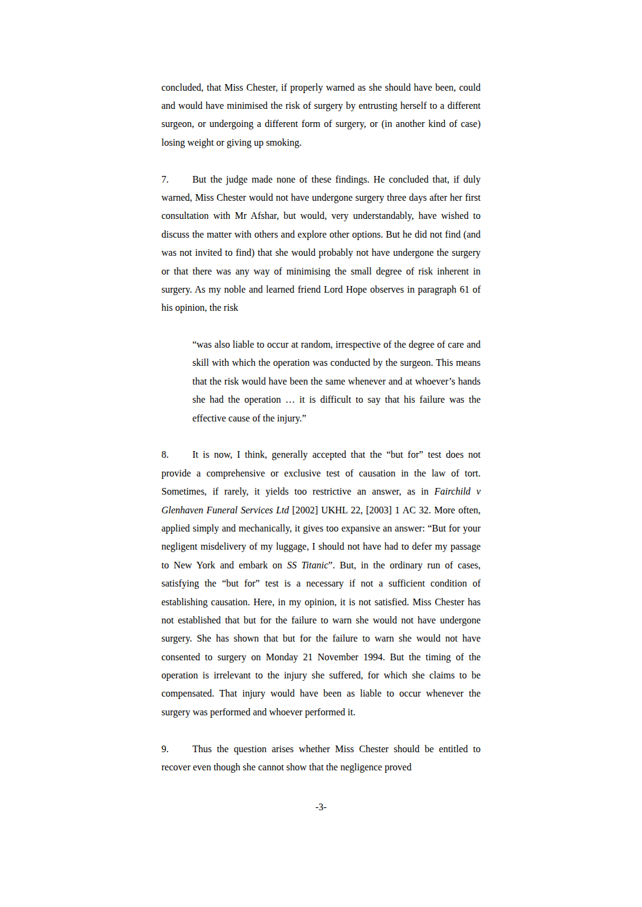concluded, that Miss Chester, if properly warned as she should have been, could and would have minimised the risk of surgery by entrusting herself to a different surgeon, or undergoing a different form of surgery, or (in another kind of case) losing weight or giving up smoking.
7. But the judge made none of these findings. He concluded that, if duly warned, Miss Chester would not have undergone surgery three days after her first consultation with Mr Afshar, but would, very understandably, have wished to discuss the matter with others and explore other options. But he did not find (and was not invited to find) that she would probably not have undergone the surgery or that there was any way of minimising the small degree of risk inherent in surgery. As my noble and learned friend Lord Hope observes in paragraph 61 of his opinion, the risk
“was also liable to occur at random, irrespective of the degree of care and skill with which the operation was conducted by the surgeon. This means that the risk would have been the same whenever and at whoever’s hands she had the operation … it is difficult to say that his failure was the effective cause of the injury.”
8. It is now, I think, generally accepted that the “but for” test does not provide a comprehensive or exclusive test of causation in the law of tort. Sometimes, if rarely, it yields too restrictive an answer, as in Fairchild v Glenhaven Funeral Services Ltd [2002] UKHL 22, [2003] 1 AC 32. More often, applied simply and mechanically, it gives too expansive an answer: “But for your negligent misdelivery of my luggage, I should not have had to defer my passage to New York and embark on SS Titanic”. But, in the ordinary run of cases, satisfying the “but for” test is a necessary if not a sufficient condition of establishing causation. Here, in my opinion, it is not satisfied. Miss Chester has not established that but for the failure to warn she would not have undergone surgery. She has shown that but for the failure to warn she would not have consented to surgery on Monday 21 November 1994. But the timing of the operation is irrelevant to the injury she suffered, for which she claims to be compensated. That injury would have been as liable to occur whenever the surgery was performed and whoever performed it.
9. Thus the question arises whether Miss Chester should be entitled to recover even though she cannot show that the negligence proved
-3-